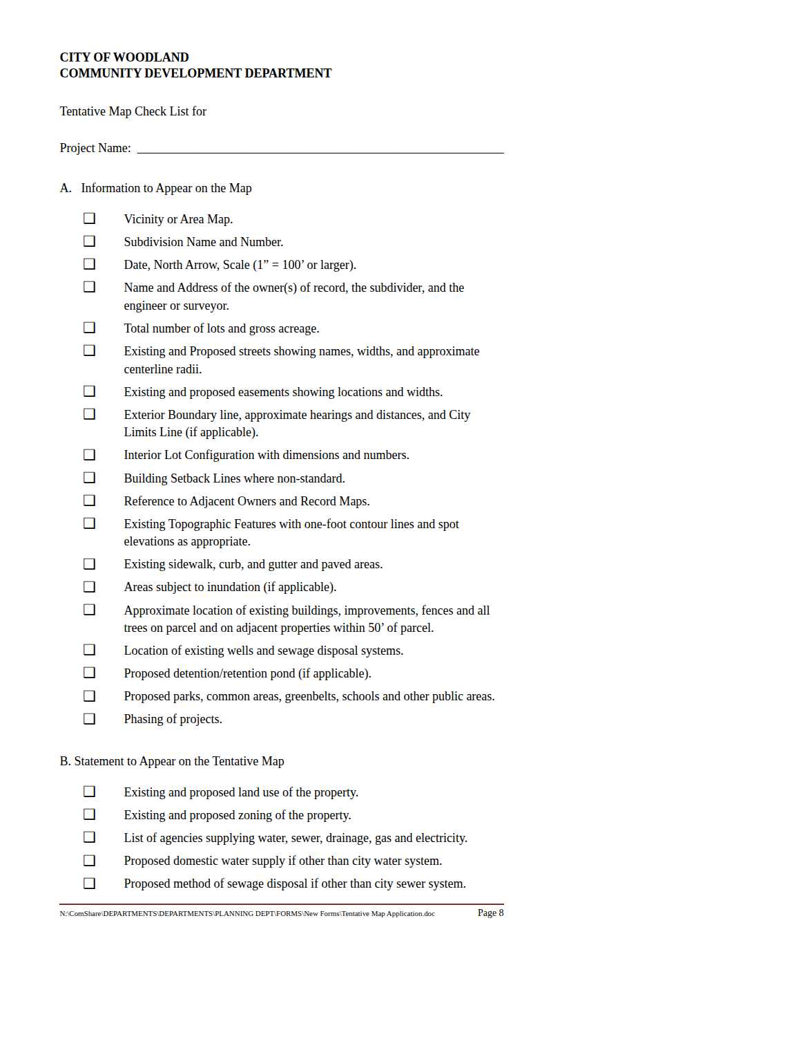CITY OF WOODLAND
COMMUNITY DEVELOPMENT DEPARTMENT
Tentative Map Check List for
Project Name: _______________________________________________________________________
A. Information to Appear on the Map
Vicinity or Area Map.
Subdivision Name and Number.
Date, North Arrow, Scale (1” = 100’ or larger).
Name and Address of the owner(s) of record, the subdivider, and the engineer or surveyor.
Total number of lots and gross acreage.
Existing and Proposed streets showing names, widths, and approximate centerline radii.
Existing and proposed easements showing locations and widths.
Exterior Boundary line, approximate hearings and distances, and City Limits Line (if applicable).
Interior Lot Configuration with dimensions and numbers.
Building Setback Lines where non-standard.
Reference to Adjacent Owners and Record Maps.
Existing Topographic Features with one-foot contour lines and spot elevations as appropriate.
Existing sidewalk, curb, and gutter and paved areas.
Areas subject to inundation (if applicable).
Approximate location of existing buildings, improvements, fences and all trees on parcel and on adjacent properties within 50’ of parcel.
Location of existing wells and sewage disposal systems.
Proposed detention/retention pond (if applicable).
Proposed parks, common areas, greenbelts, schools and other public areas.
Phasing of projects.
B. Statement to Appear on the Tentative Map
Existing and proposed land use of the property.
Existing and proposed zoning of the property.
List of agencies supplying water, sewer, drainage, gas and electricity.
Proposed domestic water supply if other than city water system.
Proposed method of sewage disposal if other than city sewer system.
N:\ComShare\DEPARTMENTS\DEPARTMENTS\PLANNING DEPT\FORMS\New Forms\Tentative Map Application.doc Page 8